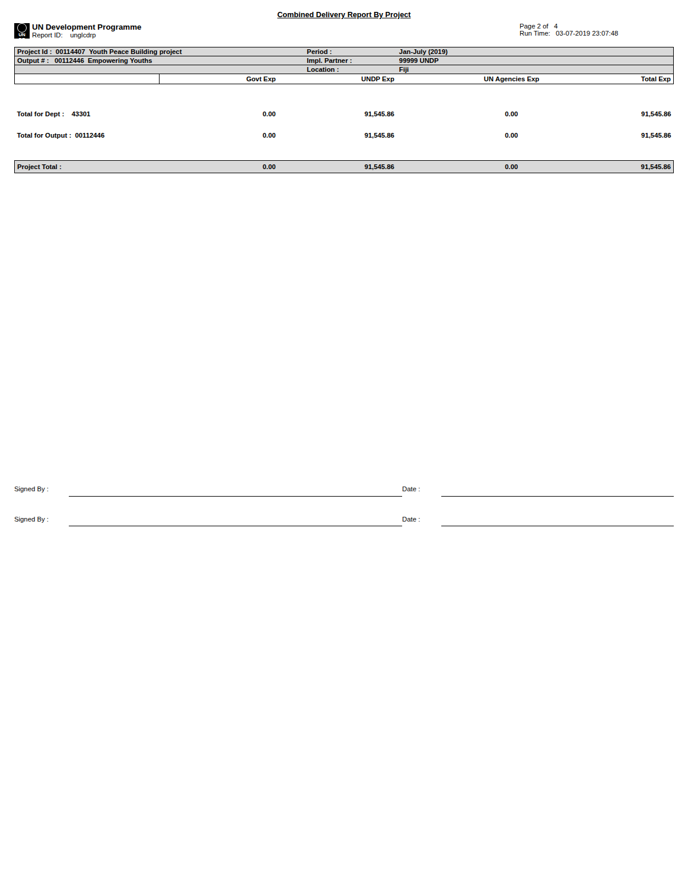Combined Delivery Report By Project
| UN DP | UN Development Programme Report ID: unglcdrp | Page 2 of 4 Run Time: 03-07-2019 23:07:48 |
| Project Id : 00114407 Youth Peace Building project | Period : | Jan-July (2019) |
| Output # : 00112446 Empowering Youths | Impl. Partner : | 99999 UNDP |
| | Location : | Fiji |
| | Govt Exp | UNDP Exp | UN Agencies Exp | Total Exp |
| Total for Dept : 43301 | 0.00 | 91,545.86 | 0.00 | 91,545.86 |
| Total for Output : 00112446 | 0.00 | 91,545.86 | 0.00 | 91,545.86 |
| Project Total : | 0.00 | 91,545.86 | 0.00 | 91,545.86 |
| Signed By : | | Date : | |
| Signed By : | | Date : | |